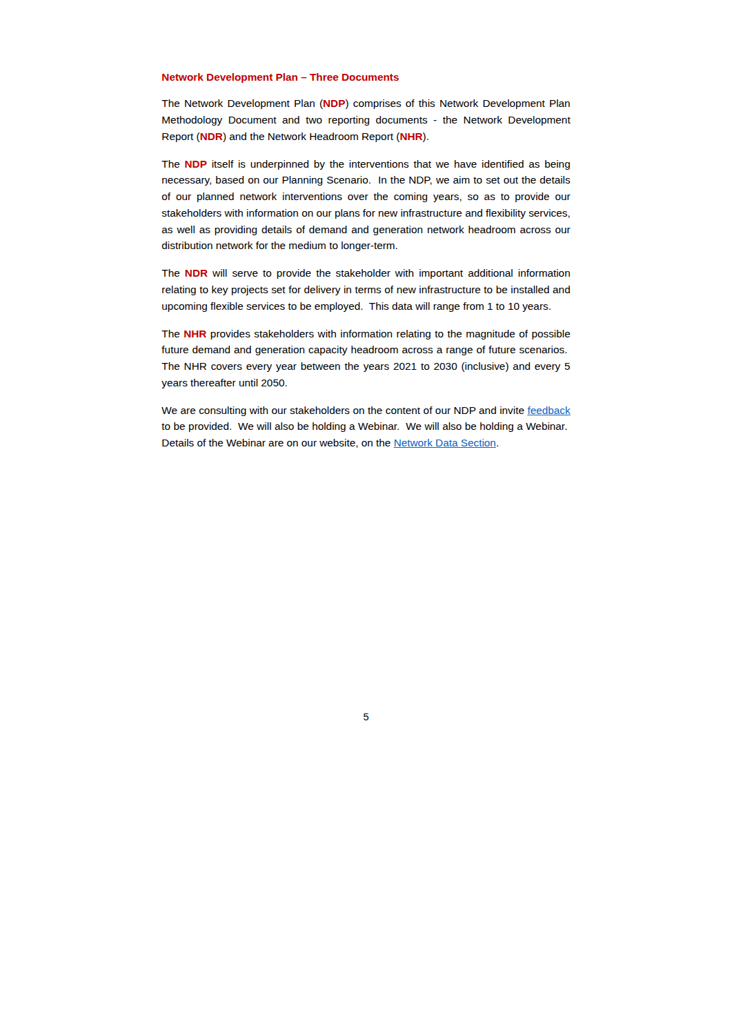Network Development Plan – Three Documents
The Network Development Plan (NDP) comprises of this Network Development Plan Methodology Document and two reporting documents - the Network Development Report (NDR) and the Network Headroom Report (NHR).
The NDP itself is underpinned by the interventions that we have identified as being necessary, based on our Planning Scenario. In the NDP, we aim to set out the details of our planned network interventions over the coming years, so as to provide our stakeholders with information on our plans for new infrastructure and flexibility services, as well as providing details of demand and generation network headroom across our distribution network for the medium to longer-term.
The NDR will serve to provide the stakeholder with important additional information relating to key projects set for delivery in terms of new infrastructure to be installed and upcoming flexible services to be employed. This data will range from 1 to 10 years.
The NHR provides stakeholders with information relating to the magnitude of possible future demand and generation capacity headroom across a range of future scenarios. The NHR covers every year between the years 2021 to 2030 (inclusive) and every 5 years thereafter until 2050.
We are consulting with our stakeholders on the content of our NDP and invite feedback to be provided. We will also be holding a Webinar. We will also be holding a Webinar. Details of the Webinar are on our website, on the Network Data Section.
5